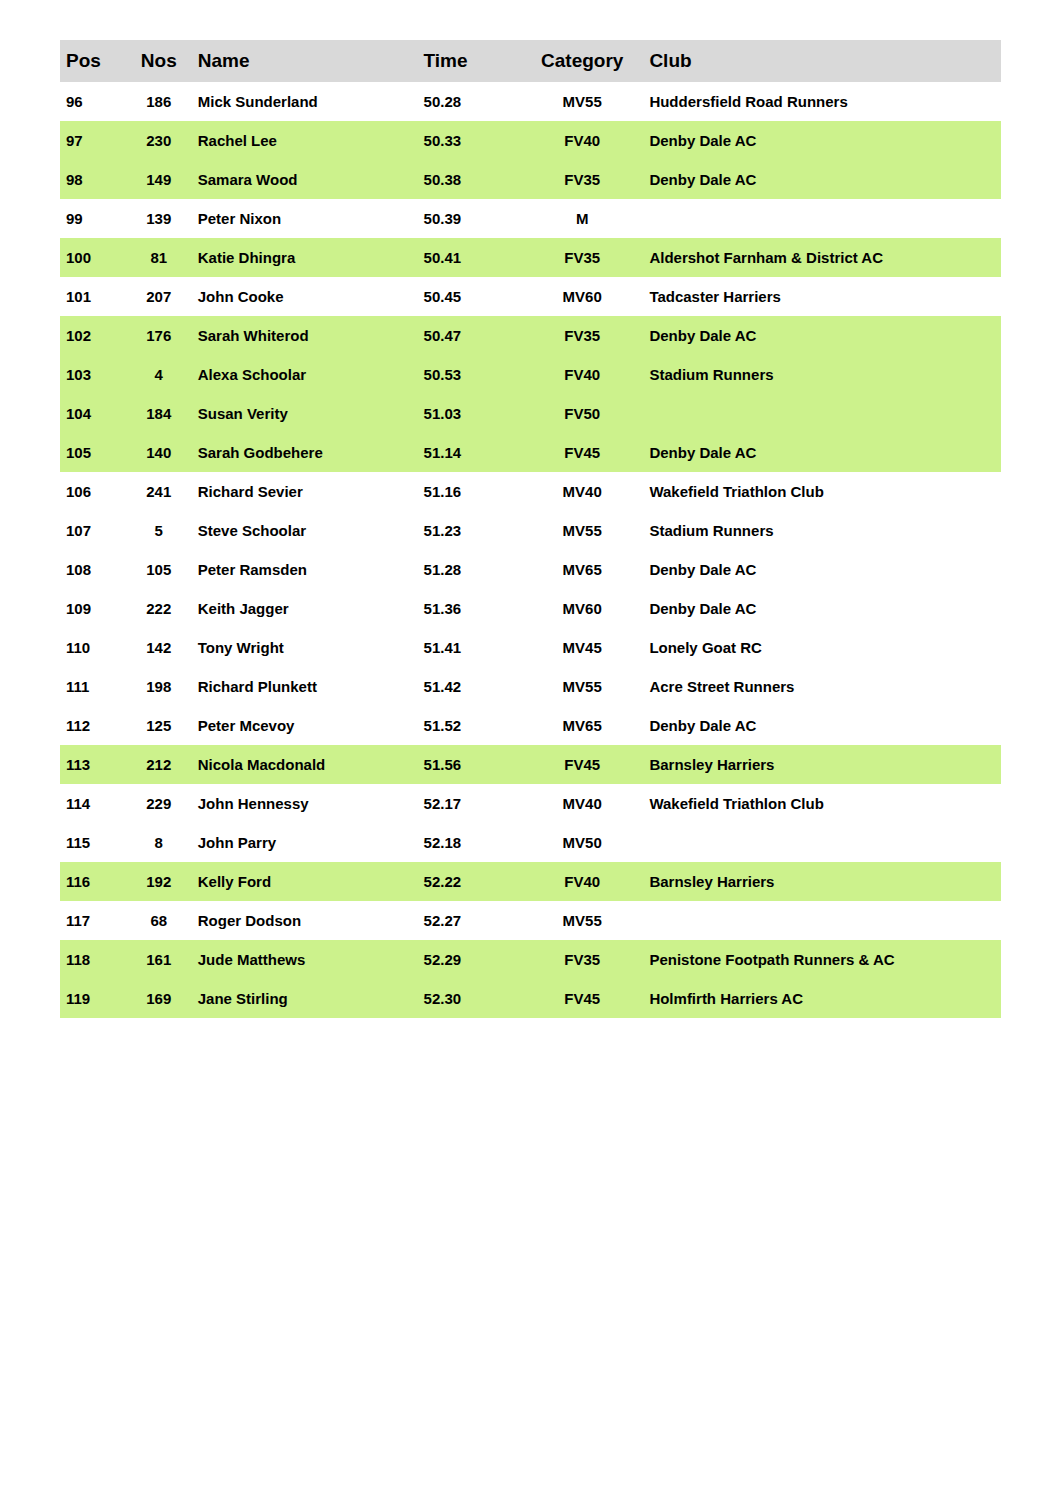| Pos | Nos | Name | Time | Category | Club |
| --- | --- | --- | --- | --- | --- |
| 96 | 186 | Mick Sunderland | 50.28 | MV55 | Huddersfield Road Runners |
| 97 | 230 | Rachel Lee | 50.33 | FV40 | Denby Dale AC |
| 98 | 149 | Samara Wood | 50.38 | FV35 | Denby Dale AC |
| 99 | 139 | Peter Nixon | 50.39 | M | |
| 100 | 81 | Katie Dhingra | 50.41 | FV35 | Aldershot Farnham & District AC |
| 101 | 207 | John Cooke | 50.45 | MV60 | Tadcaster Harriers |
| 102 | 176 | Sarah Whiterod | 50.47 | FV35 | Denby Dale AC |
| 103 | 4 | Alexa Schoolar | 50.53 | FV40 | Stadium Runners |
| 104 | 184 | Susan Verity | 51.03 | FV50 | |
| 105 | 140 | Sarah Godbehere | 51.14 | FV45 | Denby Dale AC |
| 106 | 241 | Richard Sevier | 51.16 | MV40 | Wakefield Triathlon Club |
| 107 | 5 | Steve Schoolar | 51.23 | MV55 | Stadium Runners |
| 108 | 105 | Peter Ramsden | 51.28 | MV65 | Denby Dale AC |
| 109 | 222 | Keith Jagger | 51.36 | MV60 | Denby Dale AC |
| 110 | 142 | Tony Wright | 51.41 | MV45 | Lonely Goat RC |
| 111 | 198 | Richard Plunkett | 51.42 | MV55 | Acre Street Runners |
| 112 | 125 | Peter Mcevoy | 51.52 | MV65 | Denby Dale AC |
| 113 | 212 | Nicola Macdonald | 51.56 | FV45 | Barnsley Harriers |
| 114 | 229 | John Hennessy | 52.17 | MV40 | Wakefield Triathlon Club |
| 115 | 8 | John Parry | 52.18 | MV50 | |
| 116 | 192 | Kelly Ford | 52.22 | FV40 | Barnsley Harriers |
| 117 | 68 | Roger Dodson | 52.27 | MV55 | |
| 118 | 161 | Jude Matthews | 52.29 | FV35 | Penistone Footpath Runners & AC |
| 119 | 169 | Jane Stirling | 52.30 | FV45 | Holmfirth Harriers AC |